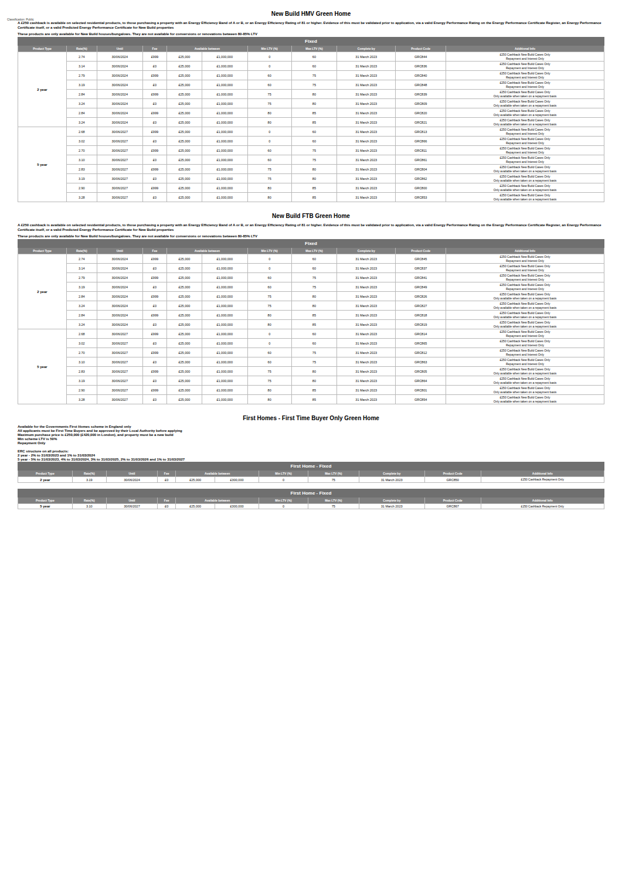Classification: Public
New Build HMV Green Home
A £250 cashback is available on selected residential products, to those purchasing a property with an Energy Efficiency Band of A or B, or an Energy Efficiency Rating of 81 or higher. Evidence of this must be validated prior to application, via a valid Energy Performance Rating on the Energy Performance Certificate Register, an Energy Performance Certificate itself, or a valid Predicted Energy Performance Certificate for New Build properties
These products are only available for New Build houses/bungalows. They are not available for conversions or renovations between 80-85% LTV
| Fixed |
| --- |
| Product Type | Rate(%) | Until | Fee | Available between | Min LTV (%) | Max LTV (%) | Complete by | Product Code | Additional Info |
| 2 year | 2.74 | 30/06/2024 | £999 | £25,000 | £1,000,000 | 0 | 60 | 31 March 2023 | GRC844 | £250 Cashback New Build Cases Only Repayment and Interest Only |
| 3.14 | 30/06/2024 | £0 | £25,000 | £1,000,000 | 0 | 60 | 31 March 2023 | GRC836 | £250 Cashback New Build Cases Only Repayment and Interest Only |
| 2.79 | 30/06/2024 | £999 | £25,000 | £1,000,000 | 60 | 75 | 31 March 2023 | GRC840 | £250 Cashback New Build Cases Only Repayment and Interest Only |
| 3.19 | 30/06/2024 | £0 | £25,000 | £1,000,000 | 60 | 75 | 31 March 2023 | GRC848 | £250 Cashback New Build Cases Only Repayment and Interest Only |
| 2.84 | 30/06/2024 | £999 | £25,000 | £1,000,000 | 75 | 80 | 31 March 2023 | GRC839 | £250 Cashback New Build Cases Only Only available when taken on a repayment basis |
| 3.24 | 30/06/2024 | £0 | £25,000 | £1,000,000 | 75 | 80 | 31 March 2023 | GRC809 | £250 Cashback New Build Cases Only Only available when taken on a repayment basis |
| 2.84 | 30/06/2024 | £999 | £25,000 | £1,000,000 | 80 | 85 | 31 March 2023 | GRC820 | £250 Cashback New Build Cases Only Only available when taken on a repayment basis |
| 3.24 | 30/06/2024 | £0 | £25,000 | £1,000,000 | 80 | 85 | 31 March 2023 | GRC821 | £250 Cashback New Build Cases Only Only available when taken on a repayment basis |
| 5 year | 2.68 | 30/06/2027 | £999 | £25,000 | £1,000,000 | 0 | 60 | 31 March 2023 | GRC813 | £250 Cashback New Build Cases Only Repayment and Interest Only |
| 3.02 | 30/06/2027 | £0 | £25,000 | £1,000,000 | 0 | 60 | 31 March 2023 | GRC866 | £250 Cashback New Build Cases Only Repayment and Interest Only |
| 2.70 | 30/06/2027 | £999 | £25,000 | £1,000,000 | 60 | 75 | 31 March 2023 | GRC811 | £250 Cashback New Build Cases Only Repayment and Interest Only |
| 3.10 | 30/06/2027 | £0 | £25,000 | £1,000,000 | 60 | 75 | 31 March 2023 | GRC861 | £250 Cashback New Build Cases Only Repayment and Interest Only |
| 2.83 | 30/06/2027 | £999 | £25,000 | £1,000,000 | 75 | 80 | 31 March 2023 | GRC804 | £250 Cashback New Build Cases Only Only available when taken on a repayment basis |
| 3.19 | 30/06/2027 | £0 | £25,000 | £1,000,000 | 75 | 80 | 31 March 2023 | GRC862 | £250 Cashback New Build Cases Only Only available when taken on a repayment basis |
| 2.90 | 30/06/2027 | £999 | £25,000 | £1,000,000 | 80 | 85 | 31 March 2023 | GRC800 | £250 Cashback New Build Cases Only Only available when taken on a repayment basis |
| 3.28 | 30/06/2027 | £0 | £25,000 | £1,000,000 | 80 | 85 | 31 March 2023 | GRC853 | £250 Cashback New Build Cases Only Only available when taken on a repayment basis |
New Build FTB Green Home
A £250 cashback is available on selected residential products, to those purchasing a property with an Energy Efficiency Band of A or B, or an Energy Efficiency Rating of 81 or higher. Evidence of this must be validated prior to application, via a valid Energy Performance Rating on the Energy Performance Certificate Register, an Energy Performance Certificate itself, or a valid Predicted Energy Performance Certificate for New Build properties
These products are only available for New Build houses/bungalows. They are not available for conversions or renovations between 80-85% LTV
| Fixed |
| --- |
| Product Type | Rate(%) | Until | Fee | Available between | Min LTV (%) | Max LTV (%) | Complete by | Product Code | Additional Info |
| 2 year | 2.74 | 30/06/2024 | £999 | £25,000 | £1,000,000 | 0 | 60 | 31 March 2023 | GRC845 | £250 Cashback New Build Cases Only Repayment and Interest Only |
| 3.14 | 30/06/2024 | £0 | £25,000 | £1,000,000 | 0 | 60 | 31 March 2023 | GRC837 | £250 Cashback New Build Cases Only Repayment and Interest Only |
| 2.79 | 30/06/2024 | £999 | £25,000 | £1,000,000 | 60 | 75 | 31 March 2023 | GRC841 | £250 Cashback New Build Cases Only Repayment and Interest Only |
| 3.19 | 30/06/2024 | £0 | £25,000 | £1,000,000 | 60 | 75 | 31 March 2023 | GRC849 | £250 Cashback New Build Cases Only Repayment and Interest Only |
| 2.84 | 30/06/2024 | £999 | £25,000 | £1,000,000 | 75 | 80 | 31 March 2023 | GRC826 | £250 Cashback New Build Cases Only Only available when taken on a repayment basis |
| 3.24 | 30/06/2024 | £0 | £25,000 | £1,000,000 | 75 | 80 | 31 March 2023 | GRC827 | £250 Cashback New Build Cases Only Only available when taken on a repayment basis |
| 2.84 | 30/06/2024 | £999 | £25,000 | £1,000,000 | 80 | 85 | 31 March 2023 | GRC818 | £250 Cashback New Build Cases Only Only available when taken on a repayment basis |
| 3.24 | 30/06/2024 | £0 | £25,000 | £1,000,000 | 80 | 85 | 31 March 2023 | GRC819 | £250 Cashback New Build Cases Only Only available when taken on a repayment basis |
| 5 year | 2.68 | 30/06/2027 | £999 | £25,000 | £1,000,000 | 0 | 60 | 31 March 2023 | GRC814 | £250 Cashback New Build Cases Only Repayment and Interest Only |
| 3.02 | 30/06/2027 | £0 | £25,000 | £1,000,000 | 0 | 60 | 31 March 2023 | GRC865 | £250 Cashback New Build Cases Only Repayment and Interest Only |
| 2.70 | 30/06/2027 | £999 | £25,000 | £1,000,000 | 60 | 75 | 31 March 2023 | GRC812 | £250 Cashback New Build Cases Only Repayment and Interest Only |
| 3.10 | 30/06/2027 | £0 | £25,000 | £1,000,000 | 60 | 75 | 31 March 2023 | GRC863 | £250 Cashback New Build Cases Only Repayment and Interest Only |
| 2.83 | 30/06/2027 | £999 | £25,000 | £1,000,000 | 75 | 80 | 31 March 2023 | GRC805 | £250 Cashback New Build Cases Only Only available when taken on a repayment basis |
| 3.19 | 30/06/2027 | £0 | £25,000 | £1,000,000 | 75 | 80 | 31 March 2023 | GRC864 | £250 Cashback New Build Cases Only Only available when taken on a repayment basis |
| 2.90 | 30/06/2027 | £999 | £25,000 | £1,000,000 | 80 | 85 | 31 March 2023 | GRC801 | £250 Cashback New Build Cases Only Only available when taken on a repayment basis |
| 3.28 | 30/06/2027 | £0 | £25,000 | £1,000,000 | 80 | 85 | 31 March 2023 | GRC854 | £250 Cashback New Build Cases Only Only available when taken on a repayment basis |
First Homes - First Time Buyer Only Green Home
Available for the Governments First Homes scheme in England only
All applicants must be First Time Buyers and be approved by their Local Authority before applying
Maximum purchase price is £250,000 (£420,000 in London), and property must be a new build
Min scheme LTV is 50%
Repayment Only
ERC structure on all products:
2 year - 2% to 31/03/2023 and 1% to 31/03/2024
5 year - 5% to 31/03/2023, 4% to 31/03/2024, 3% to 31/03/2025, 2% to 31/03/2026 and 1% to 31/03/2027
| First Home - Fixed |
| --- |
| Product Type | Rate(%) | Until | Fee | Available between | Min LTV (%) | Max LTV (%) | Complete by | Product Code | Additional Info |
| 2 year | 3.19 | 30/06/2024 | £0 | £25,000 | £300,000 | 0 | 75 | 31 March 2023 | GRC850 | £250 Cashback Repayment Only |
| First Home - Fixed |
| --- |
| Product Type | Rate(%) | Until | Fee | Available between | Min LTV (%) | Max LTV (%) | Complete by | Product Code | Additional Info |
| 5 year | 3.10 | 30/06/2027 | £0 | £25,000 | £300,000 | 0 | 75 | 31 March 2023 | GRC867 | £250 Cashback Repayment Only |